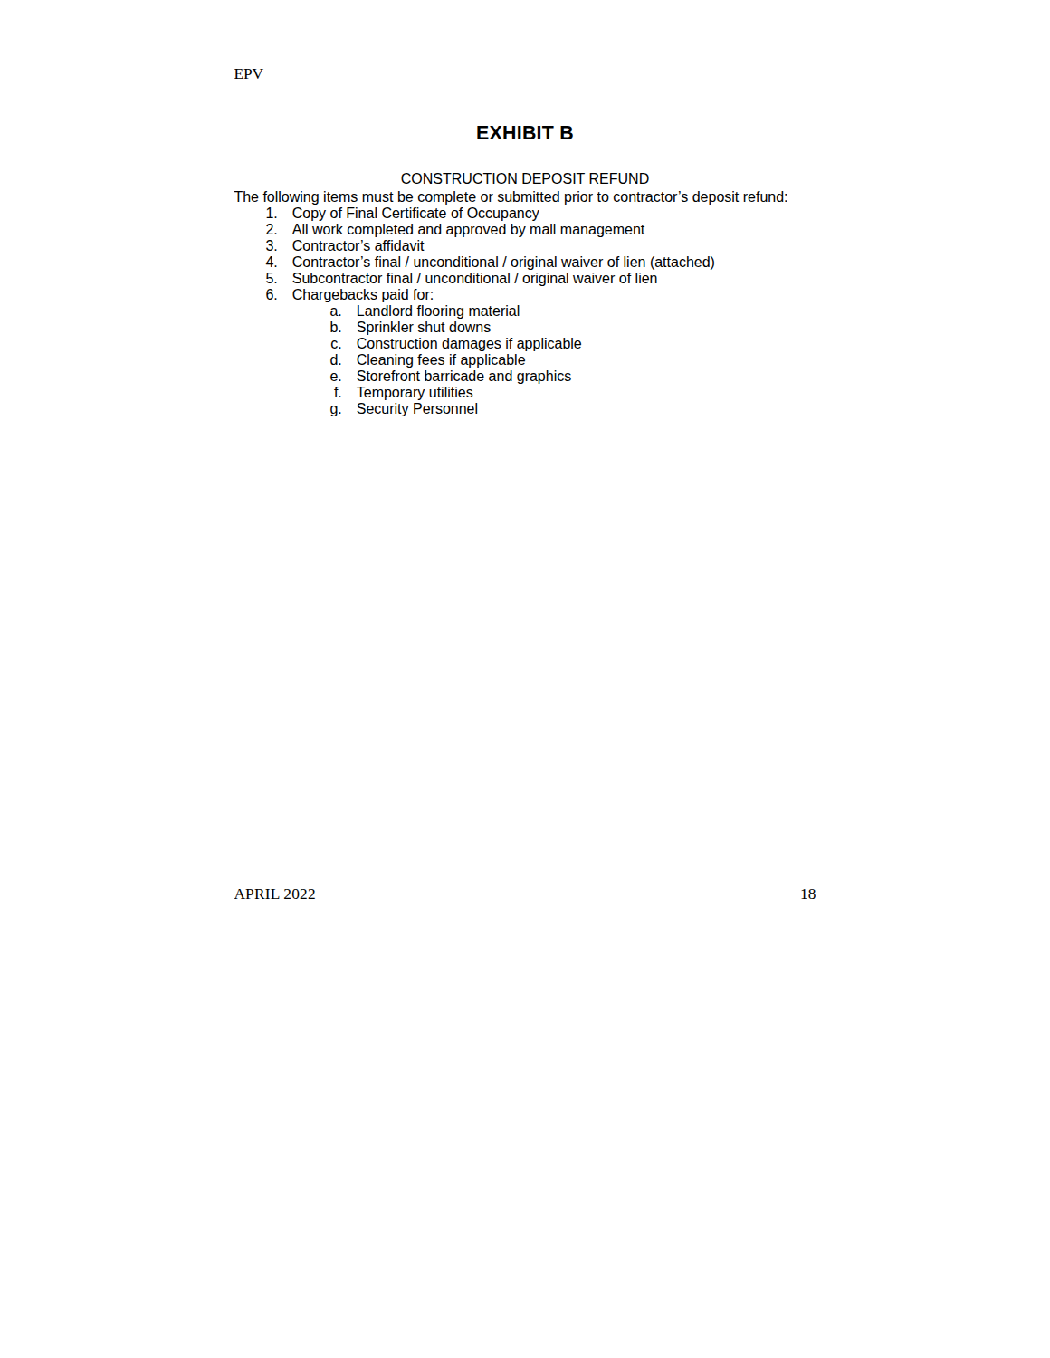EPV
EXHIBIT B
CONSTRUCTION DEPOSIT REFUND
The following items must be complete or submitted prior to contractor’s deposit refund:
Copy of Final Certificate of Occupancy
All work completed and approved by mall management
Contractor’s affidavit
Contractor’s final / unconditional / original waiver of lien (attached)
Subcontractor final / unconditional / original waiver of lien
Chargebacks paid for:
Landlord flooring material
Sprinkler shut downs
Construction damages if applicable
Cleaning fees if applicable
Storefront barricade and graphics
Temporary utilities
Security Personnel
APRIL 2022 18